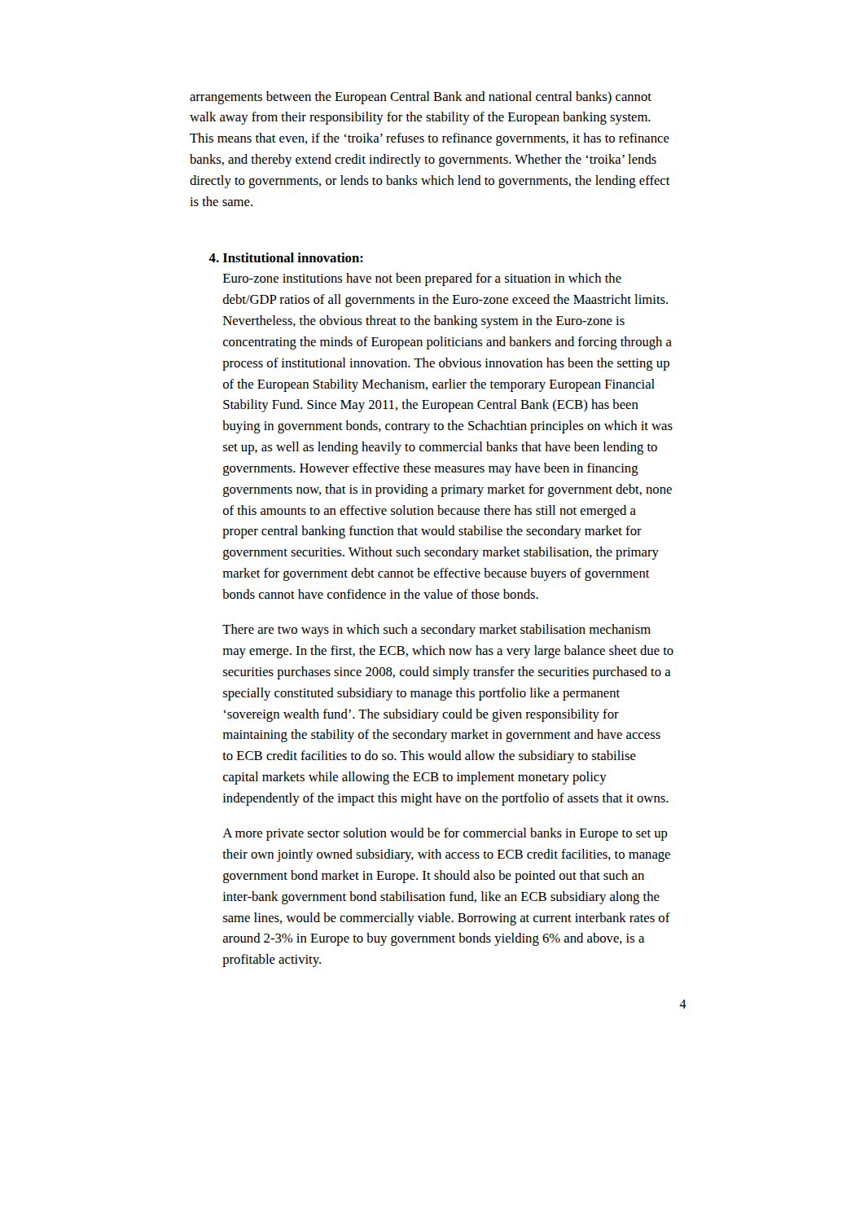arrangements between the European Central Bank and national central banks) cannot walk away from their responsibility for the stability of the European banking system. This means that even, if the ‘troika’ refuses to refinance governments, it has to refinance banks, and thereby extend credit indirectly to governments. Whether the ‘troika’ lends directly to governments, or lends to banks which lend to governments, the lending effect is the same.
Institutional innovation:
Euro-zone institutions have not been prepared for a situation in which the debt/GDP ratios of all governments in the Euro-zone exceed the Maastricht limits. Nevertheless, the obvious threat to the banking system in the Euro-zone is concentrating the minds of European politicians and bankers and forcing through a process of institutional innovation. The obvious innovation has been the setting up of the European Stability Mechanism, earlier the temporary European Financial Stability Fund. Since May 2011, the European Central Bank (ECB) has been buying in government bonds, contrary to the Schachtian principles on which it was set up, as well as lending heavily to commercial banks that have been lending to governments. However effective these measures may have been in financing governments now, that is in providing a primary market for government debt, none of this amounts to an effective solution because there has still not emerged a proper central banking function that would stabilise the secondary market for government securities. Without such secondary market stabilisation, the primary market for government debt cannot be effective because buyers of government bonds cannot have confidence in the value of those bonds.
There are two ways in which such a secondary market stabilisation mechanism may emerge. In the first, the ECB, which now has a very large balance sheet due to securities purchases since 2008, could simply transfer the securities purchased to a specially constituted subsidiary to manage this portfolio like a permanent ‘sovereign wealth fund’. The subsidiary could be given responsibility for maintaining the stability of the secondary market in government and have access to ECB credit facilities to do so. This would allow the subsidiary to stabilise capital markets while allowing the ECB to implement monetary policy independently of the impact this might have on the portfolio of assets that it owns.
A more private sector solution would be for commercial banks in Europe to set up their own jointly owned subsidiary, with access to ECB credit facilities, to manage government bond market in Europe. It should also be pointed out that such an inter-bank government bond stabilisation fund, like an ECB subsidiary along the same lines, would be commercially viable. Borrowing at current interbank rates of around 2-3% in Europe to buy government bonds yielding 6% and above, is a profitable activity.
4